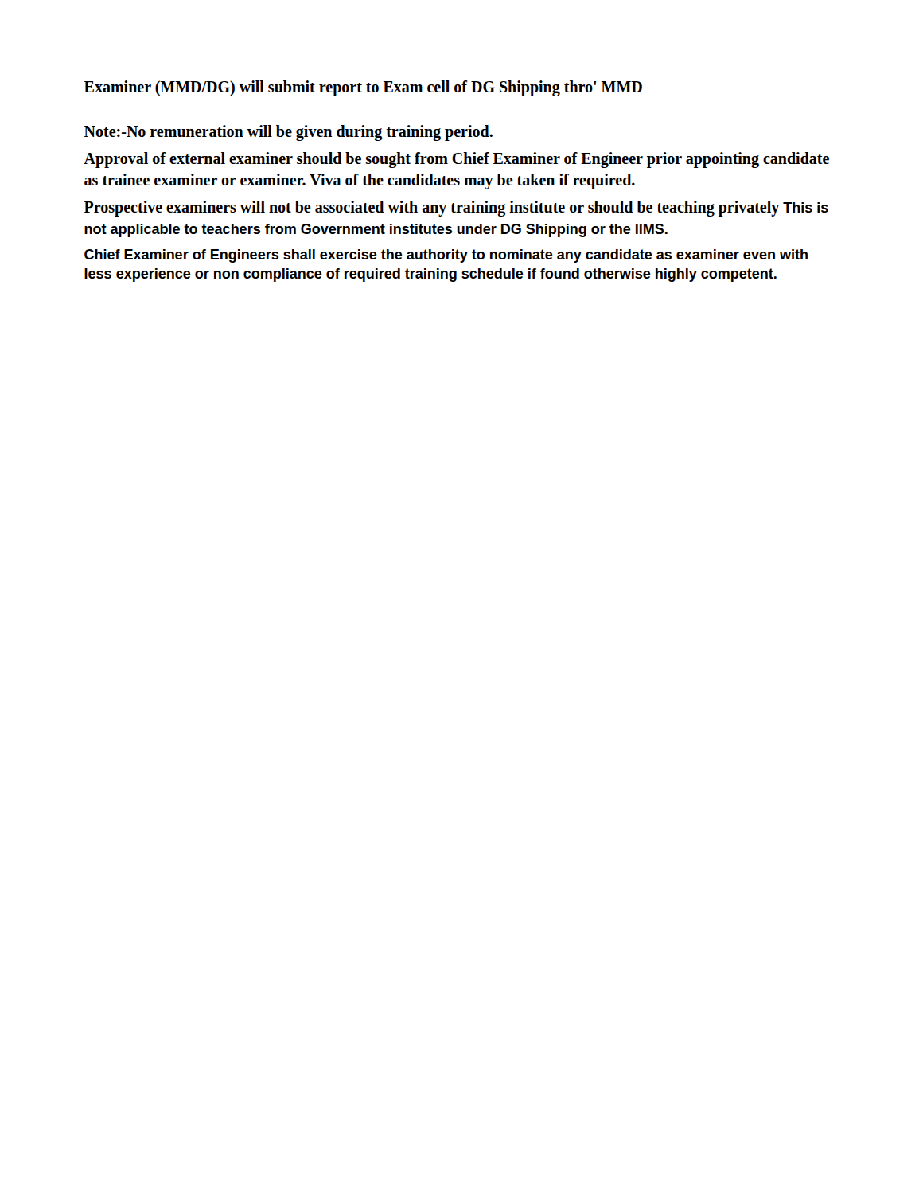Examiner (MMD/DG) will submit report to Exam cell of DG Shipping thro' MMD
Note:-No remuneration will be given during training period.
Approval of external examiner should be sought from Chief Examiner of Engineer prior appointing candidate as trainee examiner or examiner. Viva of the candidates may be taken if required.
Prospective examiners will not be associated with any training institute or should be teaching privately This is not applicable to teachers from Government institutes under DG Shipping or the IIMS.
Chief Examiner of Engineers shall exercise the authority to nominate any candidate as examiner even with less experience or non compliance of required training schedule if found otherwise highly competent.